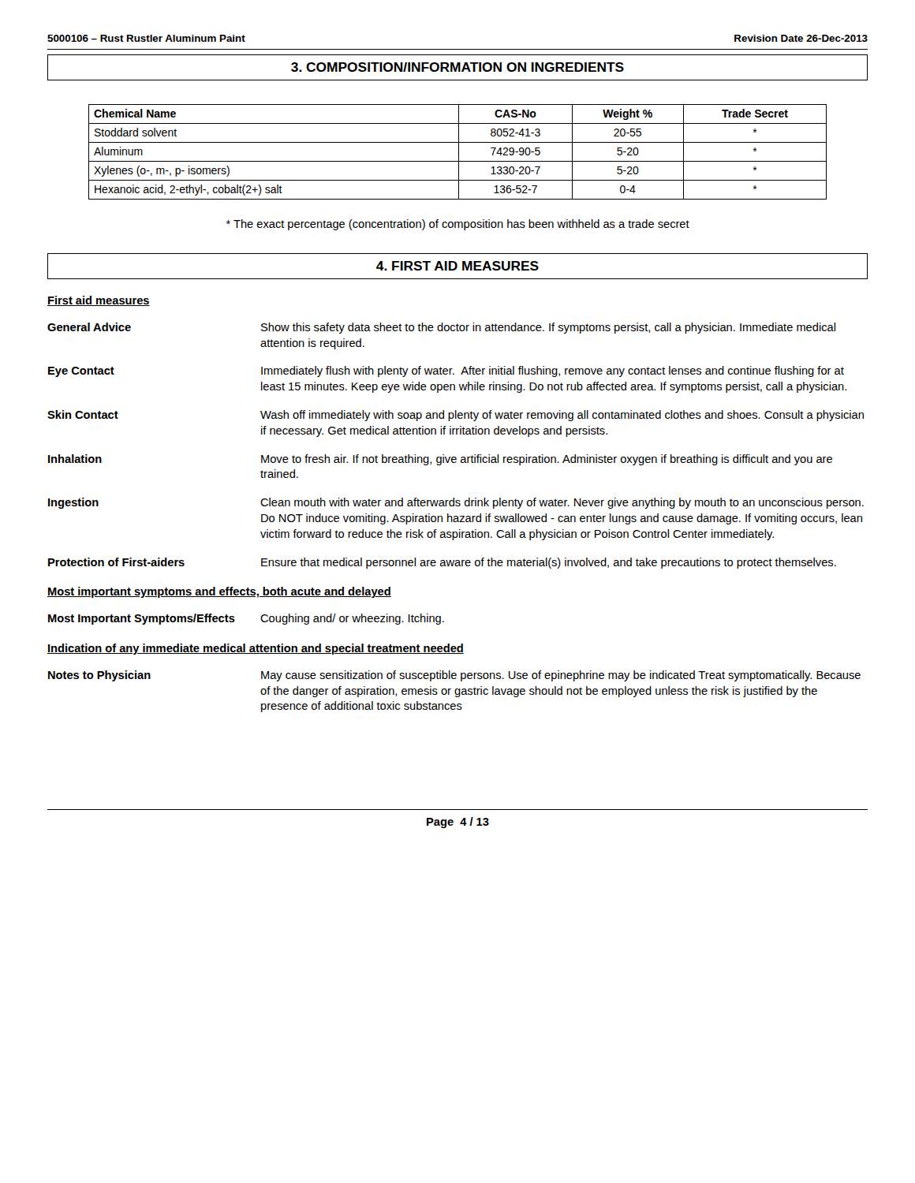5000106 – Rust Rustler Aluminum Paint
Revision Date 26-Dec-2013
3. COMPOSITION/INFORMATION ON INGREDIENTS
| Chemical Name | CAS-No | Weight % | Trade Secret |
| --- | --- | --- | --- |
| Stoddard solvent | 8052-41-3 | 20-55 | * |
| Aluminum | 7429-90-5 | 5-20 | * |
| Xylenes (o-, m-, p- isomers) | 1330-20-7 | 5-20 | * |
| Hexanoic acid, 2-ethyl-, cobalt(2+) salt | 136-52-7 | 0-4 | * |
* The exact percentage (concentration) of composition has been withheld as a trade secret
4. FIRST AID MEASURES
First aid measures
General Advice
Show this safety data sheet to the doctor in attendance. If symptoms persist, call a physician. Immediate medical attention is required.
Eye Contact
Immediately flush with plenty of water. After initial flushing, remove any contact lenses and continue flushing for at least 15 minutes. Keep eye wide open while rinsing. Do not rub affected area. If symptoms persist, call a physician.
Skin Contact
Wash off immediately with soap and plenty of water removing all contaminated clothes and shoes. Consult a physician if necessary. Get medical attention if irritation develops and persists.
Inhalation
Move to fresh air. If not breathing, give artificial respiration. Administer oxygen if breathing is difficult and you are trained.
Ingestion
Clean mouth with water and afterwards drink plenty of water. Never give anything by mouth to an unconscious person. Do NOT induce vomiting. Aspiration hazard if swallowed - can enter lungs and cause damage. If vomiting occurs, lean victim forward to reduce the risk of aspiration. Call a physician or Poison Control Center immediately.
Protection of First-aiders
Ensure that medical personnel are aware of the material(s) involved, and take precautions to protect themselves.
Most important symptoms and effects, both acute and delayed
Most Important Symptoms/Effects
Coughing and/ or wheezing. Itching.
Indication of any immediate medical attention and special treatment needed
Notes to Physician
May cause sensitization of susceptible persons. Use of epinephrine may be indicated Treat symptomatically. Because of the danger of aspiration, emesis or gastric lavage should not be employed unless the risk is justified by the presence of additional toxic substances
Page 4 / 13